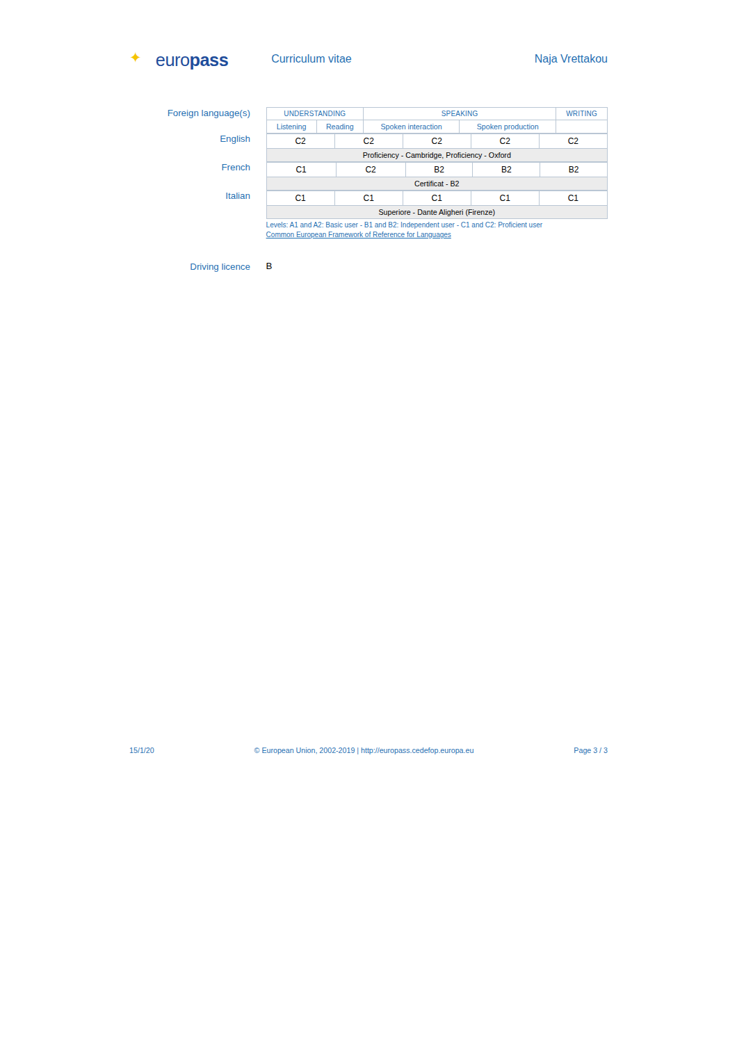✦europass
Curriculum vitae
Naja Vrettakou
Foreign language(s)
| UNDERSTANDING | SPEAKING | WRITING |
| --- | --- | --- |
| Listening | Reading | Spoken interaction | Spoken production | |
English
| C2 | C2 | C2 | C2 | C2 |
| Proficiency - Cambridge, Proficiency - Oxford |
French
| C1 | C2 | B2 | B2 | B2 |
| Certificat - B2 |
Italian
| C1 | C1 | C1 | C1 | C1 |
| Superiore - Dante Aligheri (Firenze) |
Levels: A1 and A2: Basic user - B1 and B2: Independent user - C1 and C2: Proficient user
Common European Framework of Reference for Languages
Driving licence
B
15/1/20
© European Union, 2002-2019 | http://europass.cedefop.europa.eu
Page 3 / 3